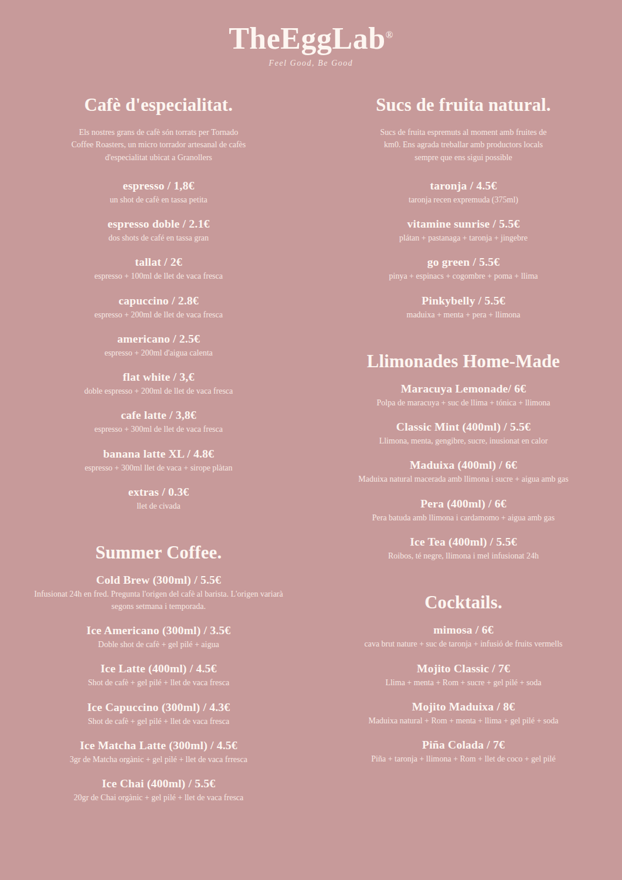TheEggLab®
Feel Good, Be Good
Cafè d'especialitat.
Els nostres grans de cafè són torrats per Tornado Coffee Roasters, un micro torrador artesanal de cafès d'especialitat ubicat a Granollers
espresso / 1,8€un shot de cafè en tassa petita
espresso doble / 2.1€dos shots de café en tassa gran
tallat / 2€espresso + 100ml de llet de vaca fresca
capuccino / 2.8€espresso + 200ml de llet de vaca fresca
americano / 2.5€espresso + 200ml d'aigua calenta
flat white / 3,€doble espresso + 200ml de llet de vaca fresca
cafe latte / 3,8€espresso + 300ml de llet de vaca fresca
banana latte XL / 4.8€espresso + 300ml llet de vaca + sirope plàtan
extras / 0.3€llet de civada
Summer Coffee.
Cold Brew (300ml) / 5.5€Infusionat 24h en fred. Pregunta l'origen del cafè al barista. L'origen variarà segons setmana i temporada.
Ice Americano (300ml) / 3.5€Doble shot de cafè + gel pilé + aigua
Ice Latte (400ml) / 4.5€Shot de cafè + gel pilé + llet de vaca fresca
Ice Capuccino (300ml) / 4.3€Shot de cafè + gel pilé + llet de vaca fresca
Ice Matcha Latte (300ml) / 4.5€3gr de Matcha orgànic + gel pilé + llet de vaca frresca
Ice Chai (400ml) / 5.5€20gr de Chai orgànic + gel pilé + llet de vaca fresca
Sucs de fruita natural.
Sucs de fruita espremuts al moment amb fruites de km0. Ens agrada treballar amb productors locals sempre que ens sigui possible
taronja / 4.5€taronja recen expremuda (375ml)
vitamine sunrise / 5.5€plátan + pastanaga + taronja + jingebre
go green / 5.5€pinya + espinacs + cogombre + poma + llima
Pinkybelly / 5.5€maduixa + menta + pera + llimona
Llimonades Home-Made
Maracuya Lemonade/ 6€Polpa de maracuya + suc de llima + tónica + llimona
Classic Mint (400ml) / 5.5€Llimona, menta, gengibre, sucre, inusionat en calor
Maduixa (400ml) / 6€Maduixa natural macerada amb llimona i sucre + aigua amb gas
Pera (400ml) / 6€Pera batuda amb llimona i cardamomo + aigua amb gas
Ice Tea (400ml) / 5.5€Roibos, té negre, llimona i mel infusionat 24h
Cocktails.
mimosa / 6€cava brut nature + suc de taronja + infusió de fruits vermells
Mojito Classic / 7€Llima + menta + Rom + sucre + gel pilé + soda
Mojito Maduixa / 8€Maduixa natural + Rom + menta + llima + gel pilé + soda
Piña Colada / 7€Piña + taronja + llimona + Rom + llet de coco + gel pilé